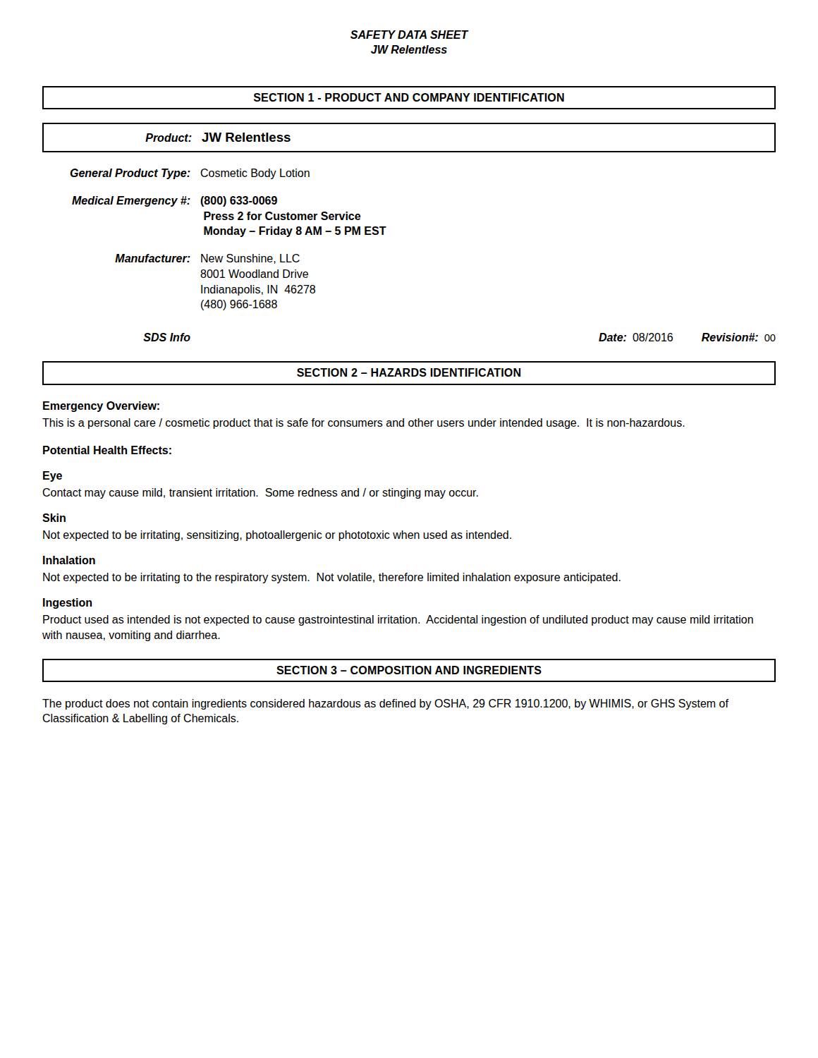SAFETY DATA SHEET
JW Relentless
SECTION 1 - PRODUCT AND COMPANY IDENTIFICATION
Product:
JW Relentless
General Product Type:
Cosmetic Body Lotion
Medical Emergency #:
(800) 633-0069
Press 2 for Customer Service
Monday – Friday 8 AM – 5 PM EST
Manufacturer:
New Sunshine, LLC
8001 Woodland Drive
Indianapolis, IN 46278
(480) 966-1688
SDS Info
Date: 08/2016
Revision#: 00
SECTION 2 – HAZARDS IDENTIFICATION
Emergency Overview:
This is a personal care / cosmetic product that is safe for consumers and other users under intended usage. It is non-hazardous.
Potential Health Effects:
Eye
Contact may cause mild, transient irritation. Some redness and / or stinging may occur.
Skin
Not expected to be irritating, sensitizing, photoallergenic or phototoxic when used as intended.
Inhalation
Not expected to be irritating to the respiratory system. Not volatile, therefore limited inhalation exposure anticipated.
Ingestion
Product used as intended is not expected to cause gastrointestinal irritation. Accidental ingestion of undiluted product may cause mild irritation with nausea, vomiting and diarrhea.
SECTION 3 – COMPOSITION AND INGREDIENTS
The product does not contain ingredients considered hazardous as defined by OSHA, 29 CFR 1910.1200, by WHIMIS, or GHS System of Classification & Labelling of Chemicals.